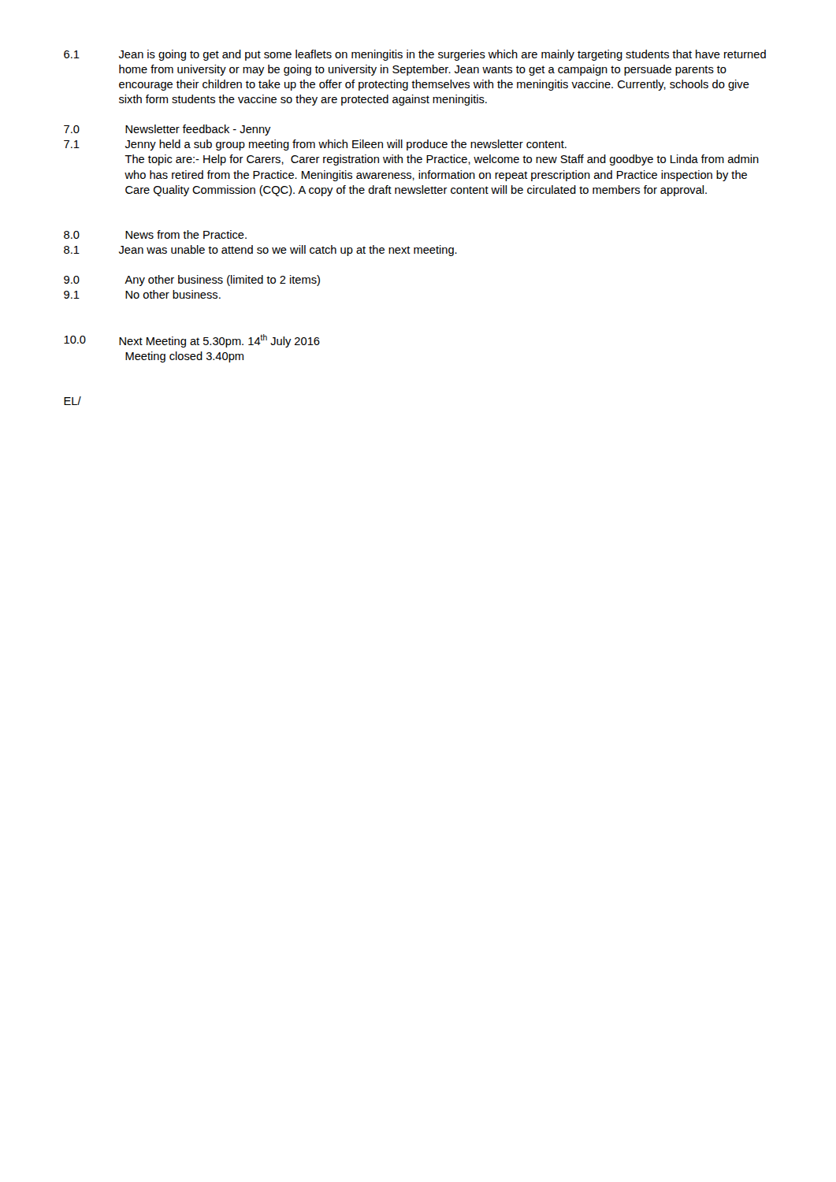6.1
Jean is going to get and put some leaflets on meningitis in the surgeries which are mainly targeting students that have returned home from university or may be going to university in September. Jean wants to get a campaign to persuade parents to encourage their children to take up the offer of protecting themselves with the meningitis vaccine. Currently, schools do give sixth form students the vaccine so they are protected against meningitis.
7.0
Newsletter feedback - Jenny
7.1
Jenny held a sub group meeting from which Eileen will produce the newsletter content.
The topic are:- Help for Carers, Carer registration with the Practice, welcome to new Staff and goodbye to Linda from admin who has retired from the Practice. Meningitis awareness, information on repeat prescription and Practice inspection by the Care Quality Commission (CQC). A copy of the draft newsletter content will be circulated to members for approval.
8.0
News from the Practice.
8.1
Jean was unable to attend so we will catch up at the next meeting.
9.0
Any other business (limited to 2 items)
9.1
No other business.
10.0
Next Meeting at 5.30pm. 14th July 2016
Meeting closed 3.40pm
EL/